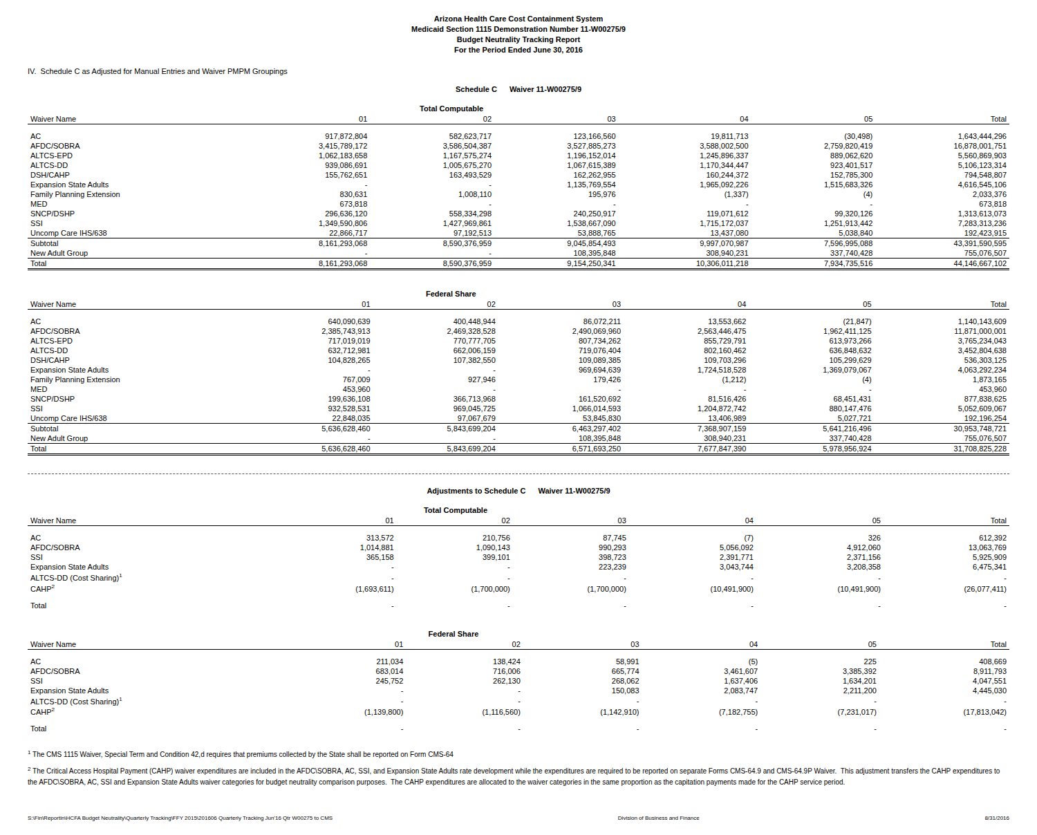Arizona Health Care Cost Containment System
Medicaid Section 1115 Demonstration Number 11-W00275/9
Budget Neutrality Tracking Report
For the Period Ended June 30, 2016
IV. Schedule C as Adjusted for Manual Entries and Waiver PMPM Groupings
Schedule CWaiver 11-W00275/9
| Total Computable |
| Waiver Name | 01 | 02 | 03 | 04 | 05 | Total |
| AC | 917,872,804 | 582,623,717 | 123,166,560 | 19,811,713 | (30,498) | 1,643,444,296 |
| AFDC/SOBRA | 3,415,789,172 | 3,586,504,387 | 3,527,885,273 | 3,588,002,500 | 2,759,820,419 | 16,878,001,751 |
| ALTCS-EPD | 1,062,183,658 | 1,167,575,274 | 1,196,152,014 | 1,245,896,337 | 889,062,620 | 5,560,869,903 |
| ALTCS-DD | 939,086,691 | 1,005,675,270 | 1,067,615,389 | 1,170,344,447 | 923,401,517 | 5,106,123,314 |
| DSH/CAHP | 155,762,651 | 163,493,529 | 162,262,955 | 160,244,372 | 152,785,300 | 794,548,807 |
| Expansion State Adults | - | - | 1,135,769,554 | 1,965,092,226 | 1,515,683,326 | 4,616,545,106 |
| Family Planning Extension | 830,631 | 1,008,110 | 195,976 | (1,337) | (4) | 2,033,376 |
| MED | 673,818 | - | - | - | - | 673,818 |
| SNCP/DSHP | 296,636,120 | 558,334,298 | 240,250,917 | 119,071,612 | 99,320,126 | 1,313,613,073 |
| SSI | 1,349,590,806 | 1,427,969,861 | 1,538,667,090 | 1,715,172,037 | 1,251,913,442 | 7,283,313,236 |
| Uncomp Care IHS/638 | 22,866,717 | 97,192,513 | 53,888,765 | 13,437,080 | 5,038,840 | 192,423,915 |
| Subtotal | 8,161,293,068 | 8,590,376,959 | 9,045,854,493 | 9,997,070,987 | 7,596,995,088 | 43,391,590,595 |
| New Adult Group | - | - | 108,395,848 | 308,940,231 | 337,740,428 | 755,076,507 |
| Total | 8,161,293,068 | 8,590,376,959 | 9,154,250,341 | 10,306,011,218 | 7,934,735,516 | 44,146,667,102 |
| Federal Share |
| Waiver Name | 01 | 02 | 03 | 04 | 05 | Total |
| AC | 640,090,639 | 400,448,944 | 86,072,211 | 13,553,662 | (21,847) | 1,140,143,609 |
| AFDC/SOBRA | 2,385,743,913 | 2,469,328,528 | 2,490,069,960 | 2,563,446,475 | 1,962,411,125 | 11,871,000,001 |
| ALTCS-EPD | 717,019,019 | 770,777,705 | 807,734,262 | 855,729,791 | 613,973,266 | 3,765,234,043 |
| ALTCS-DD | 632,712,981 | 662,006,159 | 719,076,404 | 802,160,462 | 636,848,632 | 3,452,804,638 |
| DSH/CAHP | 104,828,265 | 107,382,550 | 109,089,385 | 109,703,296 | 105,299,629 | 536,303,125 |
| Expansion State Adults | - | - | 969,694,639 | 1,724,518,528 | 1,369,079,067 | 4,063,292,234 |
| Family Planning Extension | 767,009 | 927,946 | 179,426 | (1,212) | (4) | 1,873,165 |
| MED | 453,960 | - | - | - | - | 453,960 |
| SNCP/DSHP | 199,636,108 | 366,713,968 | 161,520,692 | 81,516,426 | 68,451,431 | 877,838,625 |
| SSI | 932,528,531 | 969,045,725 | 1,066,014,593 | 1,204,872,742 | 880,147,476 | 5,052,609,067 |
| Uncomp Care IHS/638 | 22,848,035 | 97,067,679 | 53,845,830 | 13,406,989 | 5,027,721 | 192,196,254 |
| Subtotal | 5,636,628,460 | 5,843,699,204 | 6,463,297,402 | 7,368,907,159 | 5,641,216,496 | 30,953,748,721 |
| New Adult Group | - | - | 108,395,848 | 308,940,231 | 337,740,428 | 755,076,507 |
| Total | 5,636,628,460 | 5,843,699,204 | 6,571,693,250 | 7,677,847,390 | 5,978,956,924 | 31,708,825,228 |
Adjustments to Schedule CWaiver 11-W00275/9
| Total Computable |
| Waiver Name | 01 | 02 | 03 | 04 | 05 | Total |
| AC | 313,572 | 210,756 | 87,745 | (7) | 326 | 612,392 |
| AFDC/SOBRA | 1,014,881 | 1,090,143 | 990,293 | 5,056,092 | 4,912,060 | 13,063,769 |
| SSI | 365,158 | 399,101 | 398,723 | 2,391,771 | 2,371,156 | 5,925,909 |
| Expansion State Adults | - | - | 223,239 | 3,043,744 | 3,208,358 | 6,475,341 |
| ALTCS-DD (Cost Sharing) 1 | - | - | - | - | - | - |
| CAHP 2 | (1,693,611) | (1,700,000) | (1,700,000) | (10,491,900) | (10,491,900) | (26,077,411) |
| Total | - | - | - | - | - | - |
| Federal Share |
| Waiver Name | 01 | 02 | 03 | 04 | 05 | Total |
| AC | 211,034 | 138,424 | 58,991 | (5) | 225 | 408,669 |
| AFDC/SOBRA | 683,014 | 716,006 | 665,774 | 3,461,607 | 3,385,392 | 8,911,793 |
| SSI | 245,752 | 262,130 | 268,062 | 1,637,406 | 1,634,201 | 4,047,551 |
| Expansion State Adults | - | - | 150,083 | 2,083,747 | 2,211,200 | 4,445,030 |
| ALTCS-DD (Cost Sharing) 1 | - | - | - | - | - | - |
| CAHP 2 | (1,139,800) | (1,116,560) | (1,142,910) | (7,182,755) | (7,231,017) | (17,813,042) |
| Total | - | - | - | - | - | - |
1 The CMS 1115 Waiver, Special Term and Condition 42,d requires that premiums collected by the State shall be reported on Form CMS-64
2 The Critical Access Hospital Payment (CAHP) waiver expenditures are included in the AFDC\SOBRA, AC, SSI, and Expansion State Adults rate development while the expenditures are required to be reported on separate Forms CMS-64.9 and CMS-64.9P Waiver. This adjustment transfers the CAHP expenditures to the AFDC\SOBRA, AC, SSI and Expansion State Adults waiver categories for budget neutrality comparison purposes. The CAHP expenditures are allocated to the waiver categories in the same proportion as the capitation payments made for the CAHP service period.
S:\Fin\Reportin\HCFA Budget Neutrality\Quarterly Tracking\FFY 2015\201606 Quarterly Tracking Jun'16 Qtr W00275 to CMS Division of Business and Finance 8/31/2016